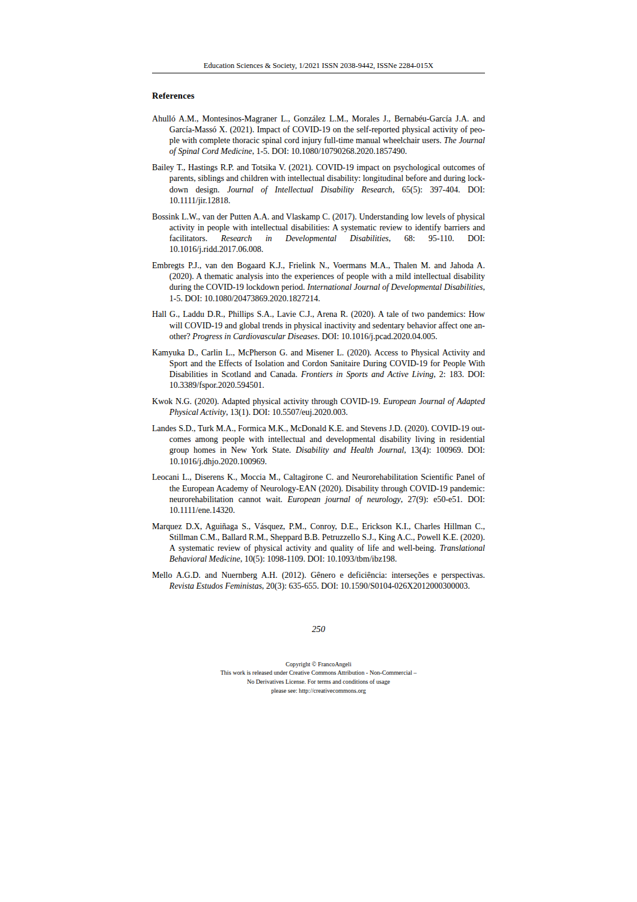Education Sciences & Society, 1/2021 ISSN 2038-9442, ISSNe 2284-015X
References
Ahulló A.M., Montesinos-Magraner L., González L.M., Morales J., Bernabéu-García J.A. and García-Massó X. (2021). Impact of COVID-19 on the self-reported physical activity of people with complete thoracic spinal cord injury full-time manual wheelchair users. The Journal of Spinal Cord Medicine, 1-5. DOI: 10.1080/10790268.2020.1857490.
Bailey T., Hastings R.P. and Totsika V. (2021). COVID-19 impact on psychological outcomes of parents, siblings and children with intellectual disability: longitudinal before and during lockdown design. Journal of Intellectual Disability Research, 65(5): 397-404. DOI: 10.1111/jir.12818.
Bossink L.W., van der Putten A.A. and Vlaskamp C. (2017). Understanding low levels of physical activity in people with intellectual disabilities: A systematic review to identify barriers and facilitators. Research in Developmental Disabilities, 68: 95-110. DOI: 10.1016/j.ridd.2017.06.008.
Embregts P.J., van den Bogaard K.J., Frielink N., Voermans M.A., Thalen M. and Jahoda A. (2020). A thematic analysis into the experiences of people with a mild intellectual disability during the COVID-19 lockdown period. International Journal of Developmental Disabilities, 1-5. DOI: 10.1080/20473869.2020.1827214.
Hall G., Laddu D.R., Phillips S.A., Lavie C.J., Arena R. (2020). A tale of two pandemics: How will COVID-19 and global trends in physical inactivity and sedentary behavior affect one another? Progress in Cardiovascular Diseases. DOI: 10.1016/j.pcad.2020.04.005.
Kamyuka D., Carlin L., McPherson G. and Misener L. (2020). Access to Physical Activity and Sport and the Effects of Isolation and Cordon Sanitaire During COVID-19 for People With Disabilities in Scotland and Canada. Frontiers in Sports and Active Living, 2: 183. DOI: 10.3389/fspor.2020.594501.
Kwok N.G. (2020). Adapted physical activity through COVID-19. European Journal of Adapted Physical Activity, 13(1). DOI: 10.5507/euj.2020.003.
Landes S.D., Turk M.A., Formica M.K., McDonald K.E. and Stevens J.D. (2020). COVID-19 outcomes among people with intellectual and developmental disability living in residential group homes in New York State. Disability and Health Journal, 13(4): 100969. DOI: 10.1016/j.dhjo.2020.100969.
Leocani L., Diserens K., Moccia M., Caltagirone C. and Neurorehabilitation Scientific Panel of the European Academy of Neurology-EAN (2020). Disability through COVID-19 pandemic: neurorehabilitation cannot wait. European journal of neurology, 27(9): e50-e51. DOI: 10.1111/ene.14320.
Marquez D.X, Aguiñaga S., Vásquez, P.M., Conroy, D.E., Erickson K.I., Charles Hillman C., Stillman C.M., Ballard R.M., Sheppard B.B. Petruzzello S.J., King A.C., Powell K.E. (2020). A systematic review of physical activity and quality of life and well-being. Translational Behavioral Medicine, 10(5): 1098-1109. DOI: 10.1093/tbm/ibz198.
Mello A.G.D. and Nuernberg A.H. (2012). Gênero e deficiência: interseções e perspectivas. Revista Estudos Feministas, 20(3): 635-655. DOI: 10.1590/S0104-026X2012000300003.
250
Copyright © FrancoAngeli
This work is released under Creative Commons Attribution - Non-Commercial –
No Derivatives License. For terms and conditions of usage
please see: http://creativecommons.org